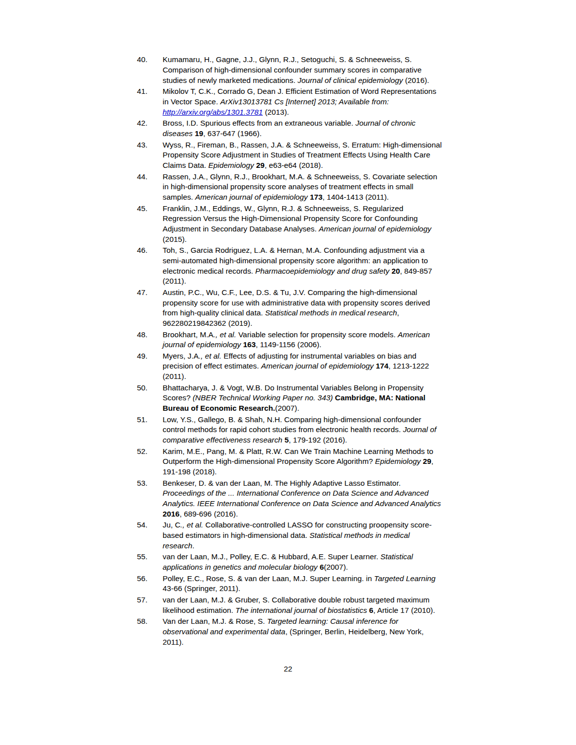40. Kumamaru, H., Gagne, J.J., Glynn, R.J., Setoguchi, S. & Schneeweiss, S. Comparison of high-dimensional confounder summary scores in comparative studies of newly marketed medications. Journal of clinical epidemiology (2016).
41. Mikolov T, C.K., Corrado G, Dean J. Efficient Estimation of Word Representations in Vector Space. ArXiv13013781 Cs [Internet] 2013; Available from: http://arxiv.org/abs/1301.3781 (2013).
42. Bross, I.D. Spurious effects from an extraneous variable. Journal of chronic diseases 19, 637-647 (1966).
43. Wyss, R., Fireman, B., Rassen, J.A. & Schneeweiss, S. Erratum: High-dimensional Propensity Score Adjustment in Studies of Treatment Effects Using Health Care Claims Data. Epidemiology 29, e63-e64 (2018).
44. Rassen, J.A., Glynn, R.J., Brookhart, M.A. & Schneeweiss, S. Covariate selection in high-dimensional propensity score analyses of treatment effects in small samples. American journal of epidemiology 173, 1404-1413 (2011).
45. Franklin, J.M., Eddings, W., Glynn, R.J. & Schneeweiss, S. Regularized Regression Versus the High-Dimensional Propensity Score for Confounding Adjustment in Secondary Database Analyses. American journal of epidemiology (2015).
46. Toh, S., Garcia Rodriguez, L.A. & Hernan, M.A. Confounding adjustment via a semi-automated high-dimensional propensity score algorithm: an application to electronic medical records. Pharmacoepidemiology and drug safety 20, 849-857 (2011).
47. Austin, P.C., Wu, C.F., Lee, D.S. & Tu, J.V. Comparing the high-dimensional propensity score for use with administrative data with propensity scores derived from high-quality clinical data. Statistical methods in medical research, 962280219842362 (2019).
48. Brookhart, M.A., et al. Variable selection for propensity score models. American journal of epidemiology 163, 1149-1156 (2006).
49. Myers, J.A., et al. Effects of adjusting for instrumental variables on bias and precision of effect estimates. American journal of epidemiology 174, 1213-1222 (2011).
50. Bhattacharya, J. & Vogt, W.B. Do Instrumental Variables Belong in Propensity Scores? (NBER Technical Working Paper no. 343) Cambridge, MA: National Bureau of Economic Research.(2007).
51. Low, Y.S., Gallego, B. & Shah, N.H. Comparing high-dimensional confounder control methods for rapid cohort studies from electronic health records. Journal of comparative effectiveness research 5, 179-192 (2016).
52. Karim, M.E., Pang, M. & Platt, R.W. Can We Train Machine Learning Methods to Outperform the High-dimensional Propensity Score Algorithm? Epidemiology 29, 191-198 (2018).
53. Benkeser, D. & van der Laan, M. The Highly Adaptive Lasso Estimator. Proceedings of the ... International Conference on Data Science and Advanced Analytics. IEEE International Conference on Data Science and Advanced Analytics 2016, 689-696 (2016).
54. Ju, C., et al. Collaborative-controlled LASSO for constructing proopensity score-based estimators in high-dimensional data. Statistical methods in medical research.
55. van der Laan, M.J., Polley, E.C. & Hubbard, A.E. Super Learner. Statistical applications in genetics and molecular biology 6(2007).
56. Polley, E.C., Rose, S. & van der Laan, M.J. Super Learning. in Targeted Learning 43-66 (Springer, 2011).
57. van der Laan, M.J. & Gruber, S. Collaborative double robust targeted maximum likelihood estimation. The international journal of biostatistics 6, Article 17 (2010).
58. Van der Laan, M.J. & Rose, S. Targeted learning: Causal inference for observational and experimental data, (Springer, Berlin, Heidelberg, New York, 2011).
22